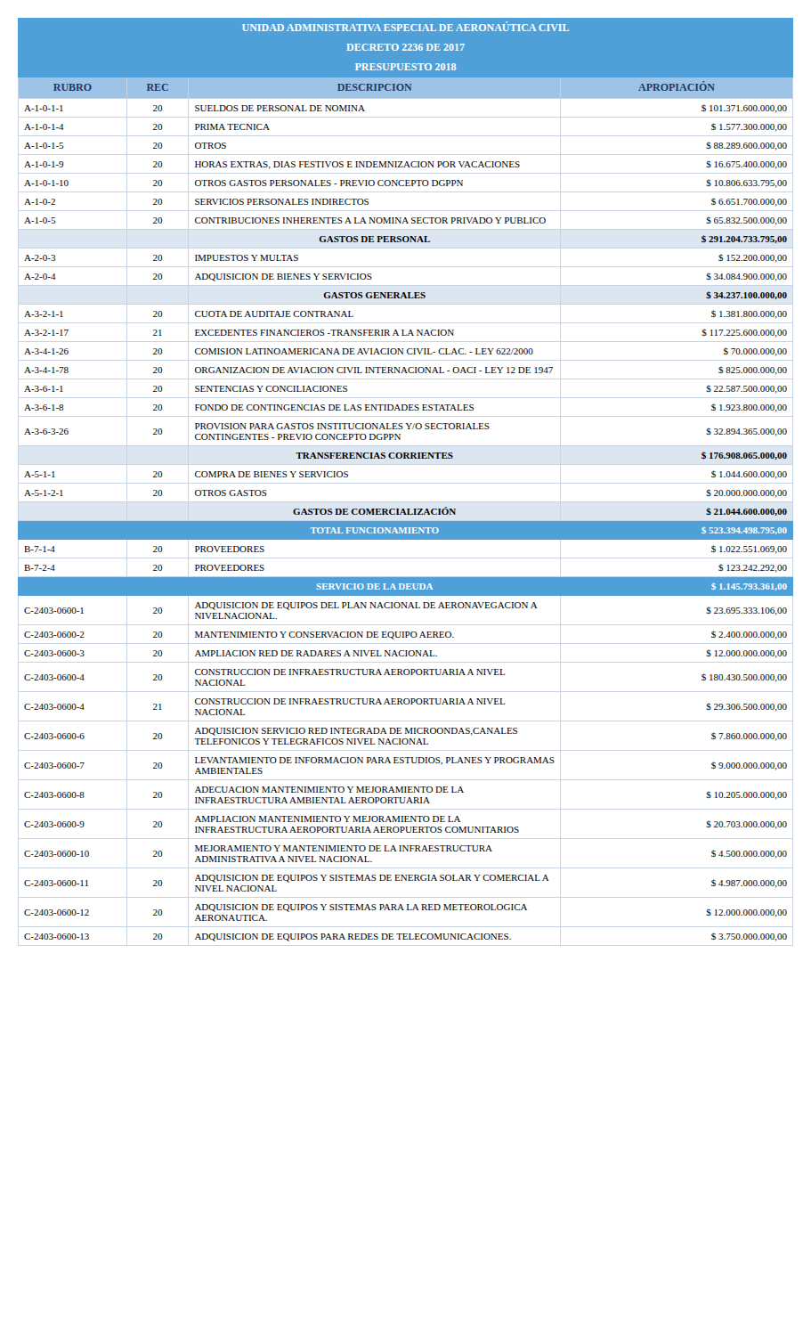| UNIDAD ADMINISTRATIVA ESPECIAL DE AERONAÚTICA CIVIL |
| DECRETO 2236 DE 2017 |
| PRESUPUESTO 2018 |
| RUBRO | REC | DESCRIPCION | APROPIACIÓN |
| A-1-0-1-1 | 20 | SUELDOS DE PERSONAL DE NOMINA | $ 101.371.600.000,00 |
| A-1-0-1-4 | 20 | PRIMA TECNICA | $ 1.577.300.000,00 |
| A-1-0-1-5 | 20 | OTROS | $ 88.289.600.000,00 |
| A-1-0-1-9 | 20 | HORAS EXTRAS, DIAS FESTIVOS E INDEMNIZACION POR VACACIONES | $ 16.675.400.000,00 |
| A-1-0-1-10 | 20 | OTROS GASTOS PERSONALES - PREVIO CONCEPTO DGPPN | $ 10.806.633.795,00 |
| A-1-0-2 | 20 | SERVICIOS PERSONALES INDIRECTOS | $ 6.651.700.000,00 |
| A-1-0-5 | 20 | CONTRIBUCIONES INHERENTES A LA NOMINA SECTOR PRIVADO Y PUBLICO | $ 65.832.500.000,00 |
| | | GASTOS DE PERSONAL | $ 291.204.733.795,00 |
| A-2-0-3 | 20 | IMPUESTOS Y MULTAS | $ 152.200.000,00 |
| A-2-0-4 | 20 | ADQUISICION DE BIENES Y SERVICIOS | $ 34.084.900.000,00 |
| | | GASTOS GENERALES | $ 34.237.100.000,00 |
| A-3-2-1-1 | 20 | CUOTA DE AUDITAJE CONTRANAL | $ 1.381.800.000,00 |
| A-3-2-1-17 | 21 | EXCEDENTES FINANCIEROS -TRANSFERIR A LA NACION | $ 117.225.600.000,00 |
| A-3-4-1-26 | 20 | COMISION LATINOAMERICANA DE AVIACION CIVIL- CLAC. - LEY 622/2000 | $ 70.000.000,00 |
| A-3-4-1-78 | 20 | ORGANIZACION DE AVIACION CIVIL INTERNACIONAL - OACI - LEY 12 DE 1947 | $ 825.000.000,00 |
| A-3-6-1-1 | 20 | SENTENCIAS Y CONCILIACIONES | $ 22.587.500.000,00 |
| A-3-6-1-8 | 20 | FONDO DE CONTINGENCIAS DE LAS ENTIDADES ESTATALES | $ 1.923.800.000,00 |
| A-3-6-3-26 | 20 | PROVISION PARA GASTOS INSTITUCIONALES Y/O SECTORIALES CONTINGENTES - PREVIO CONCEPTO DGPPN | $ 32.894.365.000,00 |
| | | TRANSFERENCIAS CORRIENTES | $ 176.908.065.000,00 |
| A-5-1-1 | 20 | COMPRA DE BIENES Y SERVICIOS | $ 1.044.600.000,00 |
| A-5-1-2-1 | 20 | OTROS GASTOS | $ 20.000.000.000,00 |
| | | GASTOS DE COMERCIALIZACIÓN | $ 21.044.600.000,00 |
| | | TOTAL FUNCIONAMIENTO | $ 523.394.498.795,00 |
| B-7-1-4 | 20 | PROVEEDORES | $ 1.022.551.069,00 |
| B-7-2-4 | 20 | PROVEEDORES | $ 123.242.292,00 |
| | | SERVICIO DE LA DEUDA | $ 1.145.793.361,00 |
| C-2403-0600-1 | 20 | ADQUISICION DE EQUIPOS DEL PLAN NACIONAL DE AERONAVEGACION A NIVELNACIONAL. | $ 23.695.333.106,00 |
| C-2403-0600-2 | 20 | MANTENIMIENTO Y CONSERVACION DE EQUIPO AEREO. | $ 2.400.000.000,00 |
| C-2403-0600-3 | 20 | AMPLIACION RED DE RADARES A NIVEL NACIONAL. | $ 12.000.000.000,00 |
| C-2403-0600-4 | 20 | CONSTRUCCION DE INFRAESTRUCTURA AEROPORTUARIA A NIVEL NACIONAL | $ 180.430.500.000,00 |
| C-2403-0600-4 | 21 | CONSTRUCCION DE INFRAESTRUCTURA AEROPORTUARIA A NIVEL NACIONAL | $ 29.306.500.000,00 |
| C-2403-0600-6 | 20 | ADQUISICION SERVICIO RED INTEGRADA DE MICROONDAS,CANALES TELEFONICOS Y TELEGRAFICOS NIVEL NACIONAL | $ 7.860.000.000,00 |
| C-2403-0600-7 | 20 | LEVANTAMIENTO DE INFORMACION PARA ESTUDIOS, PLANES Y PROGRAMAS AMBIENTALES | $ 9.000.000.000,00 |
| C-2403-0600-8 | 20 | ADECUACION MANTENIMIENTO Y MEJORAMIENTO DE LA INFRAESTRUCTURA AMBIENTAL AEROPORTUARIA | $ 10.205.000.000,00 |
| C-2403-0600-9 | 20 | AMPLIACION MANTENIMIENTO Y MEJORAMIENTO DE LA INFRAESTRUCTURA AEROPORTUARIA AEROPUERTOS COMUNITARIOS | $ 20.703.000.000,00 |
| C-2403-0600-10 | 20 | MEJORAMIENTO Y MANTENIMIENTO DE LA INFRAESTRUCTURA ADMINISTRATIVA A NIVEL NACIONAL. | $ 4.500.000.000,00 |
| C-2403-0600-11 | 20 | ADQUISICION DE EQUIPOS Y SISTEMAS DE ENERGIA SOLAR Y COMERCIAL A NIVEL NACIONAL | $ 4.987.000.000,00 |
| C-2403-0600-12 | 20 | ADQUISICION DE EQUIPOS Y SISTEMAS PARA LA RED METEOROLOGICA AERONAUTICA. | $ 12.000.000.000,00 |
| C-2403-0600-13 | 20 | ADQUISICION DE EQUIPOS PARA REDES DE TELECOMUNICACIONES. | $ 3.750.000.000,00 |